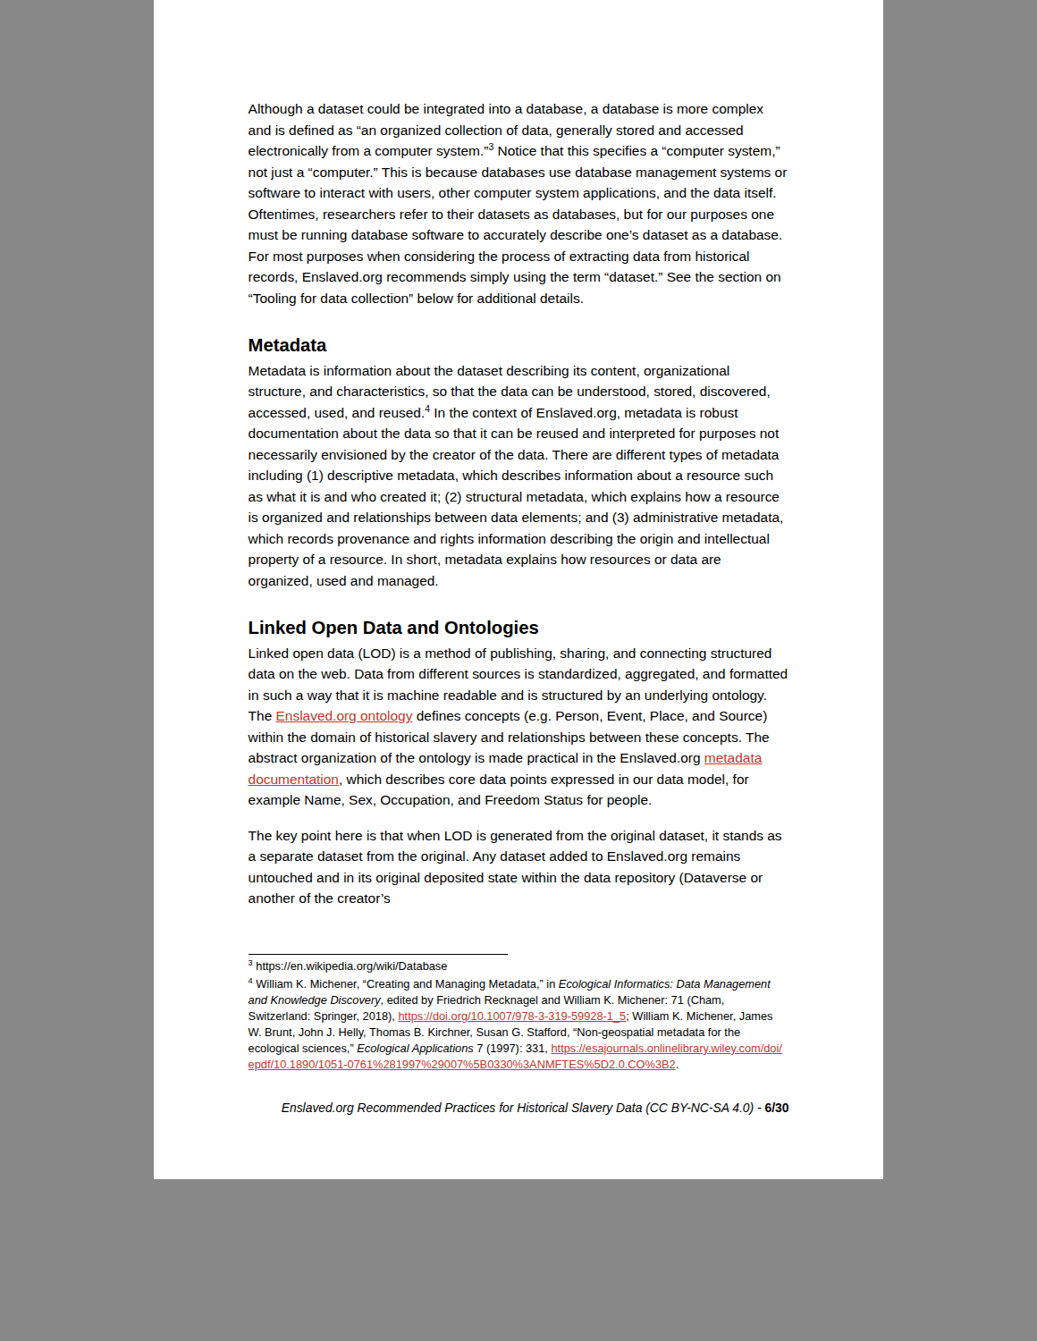Although a dataset could be integrated into a database, a database is more complex and is defined as “an organized collection of data, generally stored and accessed electronically from a computer system.”3 Notice that this specifies a “computer system,” not just a “computer.” This is because databases use database management systems or software to interact with users, other computer system applications, and the data itself. Oftentimes, researchers refer to their datasets as databases, but for our purposes one must be running database software to accurately describe one’s dataset as a database. For most purposes when considering the process of extracting data from historical records, Enslaved.org recommends simply using the term “dataset.” See the section on “Tooling for data collection” below for additional details.
Metadata
Metadata is information about the dataset describing its content, organizational structure, and characteristics, so that the data can be understood, stored, discovered, accessed, used, and reused.4 In the context of Enslaved.org, metadata is robust documentation about the data so that it can be reused and interpreted for purposes not necessarily envisioned by the creator of the data. There are different types of metadata including (1) descriptive metadata, which describes information about a resource such as what it is and who created it; (2) structural metadata, which explains how a resource is organized and relationships between data elements; and (3) administrative metadata, which records provenance and rights information describing the origin and intellectual property of a resource. In short, metadata explains how resources or data are organized, used and managed.
Linked Open Data and Ontologies
Linked open data (LOD) is a method of publishing, sharing, and connecting structured data on the web. Data from different sources is standardized, aggregated, and formatted in such a way that it is machine readable and is structured by an underlying ontology. The Enslaved.org ontology defines concepts (e.g. Person, Event, Place, and Source) within the domain of historical slavery and relationships between these concepts. The abstract organization of the ontology is made practical in the Enslaved.org metadata documentation, which describes core data points expressed in our data model, for example Name, Sex, Occupation, and Freedom Status for people.
The key point here is that when LOD is generated from the original dataset, it stands as a separate dataset from the original. Any dataset added to Enslaved.org remains untouched and in its original deposited state within the data repository (Dataverse or another of the creator’s
3 https://en.wikipedia.org/wiki/Database
4 William K. Michener, “Creating and Managing Metadata,” in Ecological Informatics: Data Management and Knowledge Discovery, edited by Friedrich Recknagel and William K. Michener: 71 (Cham, Switzerland: Springer, 2018), https://doi.org/10.1007/978-3-319-59928-1_5; William K. Michener, James W. Brunt, John J. Helly, Thomas B. Kirchner, Susan G. Stafford, “Non-geospatial metadata for the ecological sciences,” Ecological Applications 7 (1997): 331, https://esajournals.onlinelibrary.wiley.com/doi/epdf/10.1890/1051-0761%281997%29007%5B0330%3ANMFTES%5D2.0.CO%3B2.
Enslaved.org Recommended Practices for Historical Slavery Data (CC BY-NC-SA 4.0) - 6/30